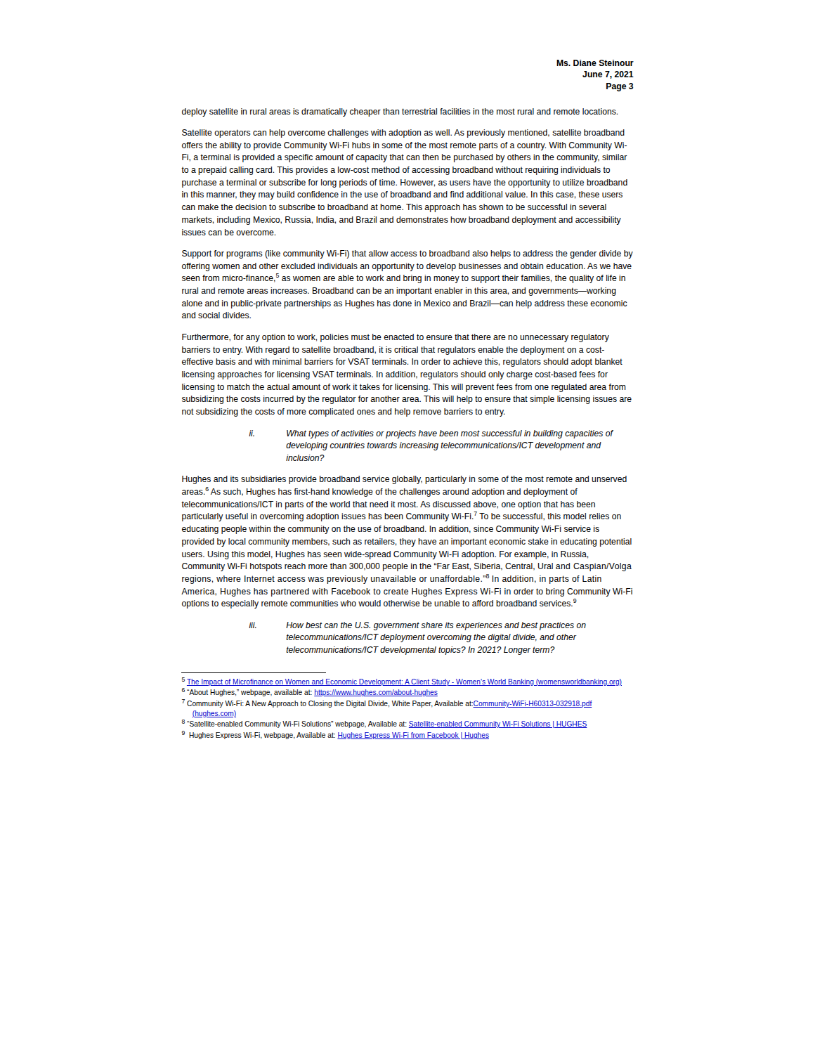Ms. Diane Steinour
June 7, 2021
Page 3
deploy satellite in rural areas is dramatically cheaper than terrestrial facilities in the most rural and remote locations.
Satellite operators can help overcome challenges with adoption as well. As previously mentioned, satellite broadband offers the ability to provide Community Wi-Fi hubs in some of the most remote parts of a country. With Community Wi-Fi, a terminal is provided a specific amount of capacity that can then be purchased by others in the community, similar to a prepaid calling card. This provides a low-cost method of accessing broadband without requiring individuals to purchase a terminal or subscribe for long periods of time. However, as users have the opportunity to utilize broadband in this manner, they may build confidence in the use of broadband and find additional value. In this case, these users can make the decision to subscribe to broadband at home. This approach has shown to be successful in several markets, including Mexico, Russia, India, and Brazil and demonstrates how broadband deployment and accessibility issues can be overcome.
Support for programs (like community Wi-Fi) that allow access to broadband also helps to address the gender divide by offering women and other excluded individuals an opportunity to develop businesses and obtain education. As we have seen from micro-finance,5 as women are able to work and bring in money to support their families, the quality of life in rural and remote areas increases. Broadband can be an important enabler in this area, and governments—working alone and in public-private partnerships as Hughes has done in Mexico and Brazil—can help address these economic and social divides.
Furthermore, for any option to work, policies must be enacted to ensure that there are no unnecessary regulatory barriers to entry. With regard to satellite broadband, it is critical that regulators enable the deployment on a cost-effective basis and with minimal barriers for VSAT terminals. In order to achieve this, regulators should adopt blanket licensing approaches for licensing VSAT terminals. In addition, regulators should only charge cost-based fees for licensing to match the actual amount of work it takes for licensing. This will prevent fees from one regulated area from subsidizing the costs incurred by the regulator for another area. This will help to ensure that simple licensing issues are not subsidizing the costs of more complicated ones and help remove barriers to entry.
ii. What types of activities or projects have been most successful in building capacities of developing countries towards increasing telecommunications/ICT development and inclusion?
Hughes and its subsidiaries provide broadband service globally, particularly in some of the most remote and unserved areas.6 As such, Hughes has first-hand knowledge of the challenges around adoption and deployment of telecommunications/ICT in parts of the world that need it most. As discussed above, one option that has been particularly useful in overcoming adoption issues has been Community Wi-Fi.7 To be successful, this model relies on educating people within the community on the use of broadband. In addition, since Community Wi-Fi service is provided by local community members, such as retailers, they have an important economic stake in educating potential users. Using this model, Hughes has seen wide-spread Community Wi-Fi adoption. For example, in Russia, Community Wi-Fi hotspots reach more than 300,000 people in the “Far East, Siberia, Central, Ural and Caspian/Volga regions, where Internet access was previously unavailable or unaffordable.”8 In addition, in parts of Latin America, Hughes has partnered with Facebook to create Hughes Express Wi-Fi in order to bring Community Wi-Fi options to especially remote communities who would otherwise be unable to afford broadband services.9
iii. How best can the U.S. government share its experiences and best practices on telecommunications/ICT deployment overcoming the digital divide, and other telecommunications/ICT developmental topics? In 2021? Longer term?
5 The Impact of Microfinance on Women and Economic Development: A Client Study - Women's World Banking (womensworldbanking.org)
6 “About Hughes,” webpage, available at: https://www.hughes.com/about-hughes
7 Community Wi-Fi: A New Approach to Closing the Digital Divide, White Paper, Available at:Community-WiFi-H60313-032918.pdf (hughes.com)
8 “Satellite-enabled Community Wi-Fi Solutions” webpage, Available at: Satellite-enabled Community Wi-Fi Solutions | HUGHES
9 Hughes Express Wi-Fi, webpage, Available at: Hughes Express Wi-Fi from Facebook | Hughes